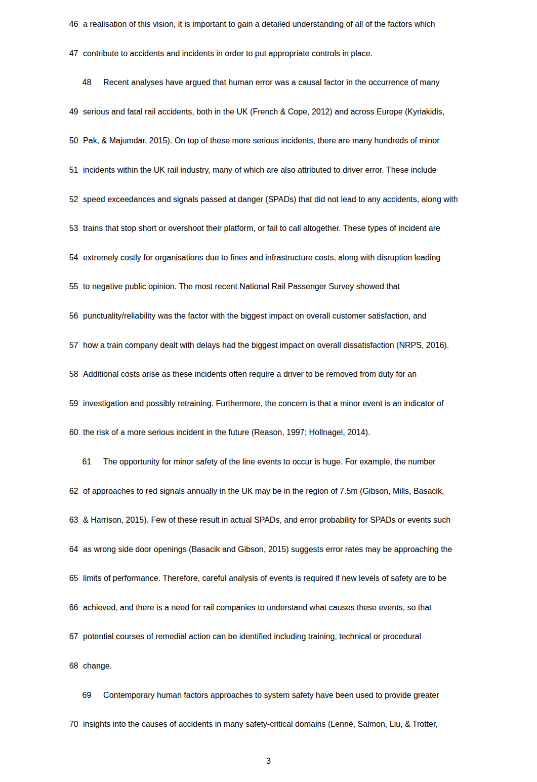46a realisation of this vision, it is important to gain a detailed understanding of all of the factors which
47contribute to accidents and incidents in order to put appropriate controls in place.
48 Recent analyses have argued that human error was a causal factor in the occurrence of many
49serious and fatal rail accidents, both in the UK (French & Cope, 2012) and across Europe (Kyriakidis,
50 Pak, & Majumdar, 2015). On top of these more serious incidents, there are many hundreds of minor
51incidents within the UK rail industry, many of which are also attributed to driver error. These include
52speed exceedances and signals passed at danger (SPADs) that did not lead to any accidents, along with
53trains that stop short or overshoot their platform, or fail to call altogether. These types of incident are
54extremely costly for organisations due to fines and infrastructure costs, along with disruption leading
55to negative public opinion. The most recent National Rail Passenger Survey showed that
56punctuality/reliability was the factor with the biggest impact on overall customer satisfaction, and
57how a train company dealt with delays had the biggest impact on overall dissatisfaction (NRPS, 2016).
58 Additional costs arise as these incidents often require a driver to be removed from duty for an
59investigation and possibly retraining. Furthermore, the concern is that a minor event is an indicator of
60the risk of a more serious incident in the future (Reason, 1997; Hollnagel, 2014).
61 The opportunity for minor safety of the line events to occur is huge. For example, the number
62of approaches to red signals annually in the UK may be in the region of 7.5m (Gibson, Mills, Basacik,
63& Harrison, 2015). Few of these result in actual SPADs, and error probability for SPADs or events such
64as wrong side door openings (Basacik and Gibson, 2015) suggests error rates may be approaching the
65limits of performance. Therefore, careful analysis of events is required if new levels of safety are to be
66achieved, and there is a need for rail companies to understand what causes these events, so that
67potential courses of remedial action can be identified including training, technical or procedural
68change.
69 Contemporary human factors approaches to system safety have been used to provide greater
70insights into the causes of accidents in many safety-critical domains (Lenné, Salmon, Liu, & Trotter,
3